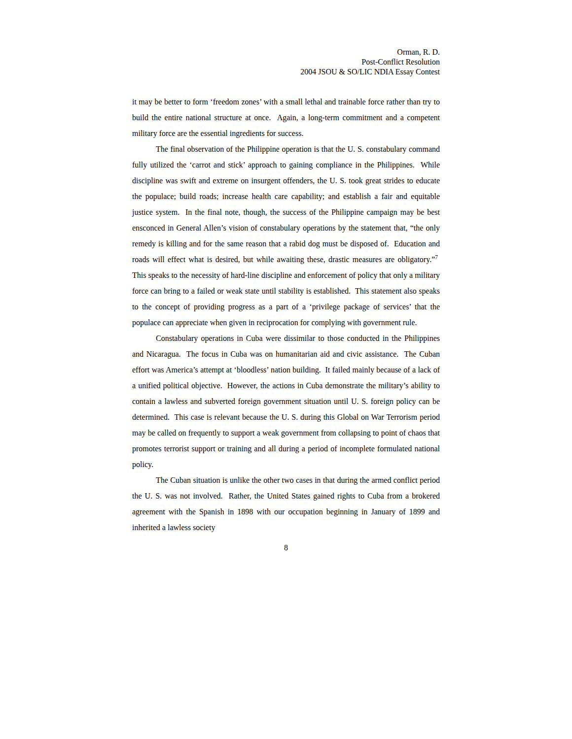Orman, R. D.
Post-Conflict Resolution
2004 JSOU & SO/LIC NDIA Essay Contest
it may be better to form ‘freedom zones’ with a small lethal and trainable force rather than try to build the entire national structure at once. Again, a long-term commitment and a competent military force are the essential ingredients for success.
The final observation of the Philippine operation is that the U. S. constabulary command fully utilized the ‘carrot and stick’ approach to gaining compliance in the Philippines. While discipline was swift and extreme on insurgent offenders, the U. S. took great strides to educate the populace; build roads; increase health care capability; and establish a fair and equitable justice system. In the final note, though, the success of the Philippine campaign may be best ensconced in General Allen’s vision of constabulary operations by the statement that, “the only remedy is killing and for the same reason that a rabid dog must be disposed of. Education and roads will effect what is desired, but while awaiting these, drastic measures are obligatory.”7 This speaks to the necessity of hard-line discipline and enforcement of policy that only a military force can bring to a failed or weak state until stability is established. This statement also speaks to the concept of providing progress as a part of a ‘privilege package of services’ that the populace can appreciate when given in reciprocation for complying with government rule.
Constabulary operations in Cuba were dissimilar to those conducted in the Philippines and Nicaragua. The focus in Cuba was on humanitarian aid and civic assistance. The Cuban effort was America’s attempt at ‘bloodless’ nation building. It failed mainly because of a lack of a unified political objective. However, the actions in Cuba demonstrate the military’s ability to contain a lawless and subverted foreign government situation until U. S. foreign policy can be determined. This case is relevant because the U. S. during this Global on War Terrorism period may be called on frequently to support a weak government from collapsing to point of chaos that promotes terrorist support or training and all during a period of incomplete formulated national policy.
The Cuban situation is unlike the other two cases in that during the armed conflict period the U. S. was not involved. Rather, the United States gained rights to Cuba from a brokered agreement with the Spanish in 1898 with our occupation beginning in January of 1899 and inherited a lawless society
8